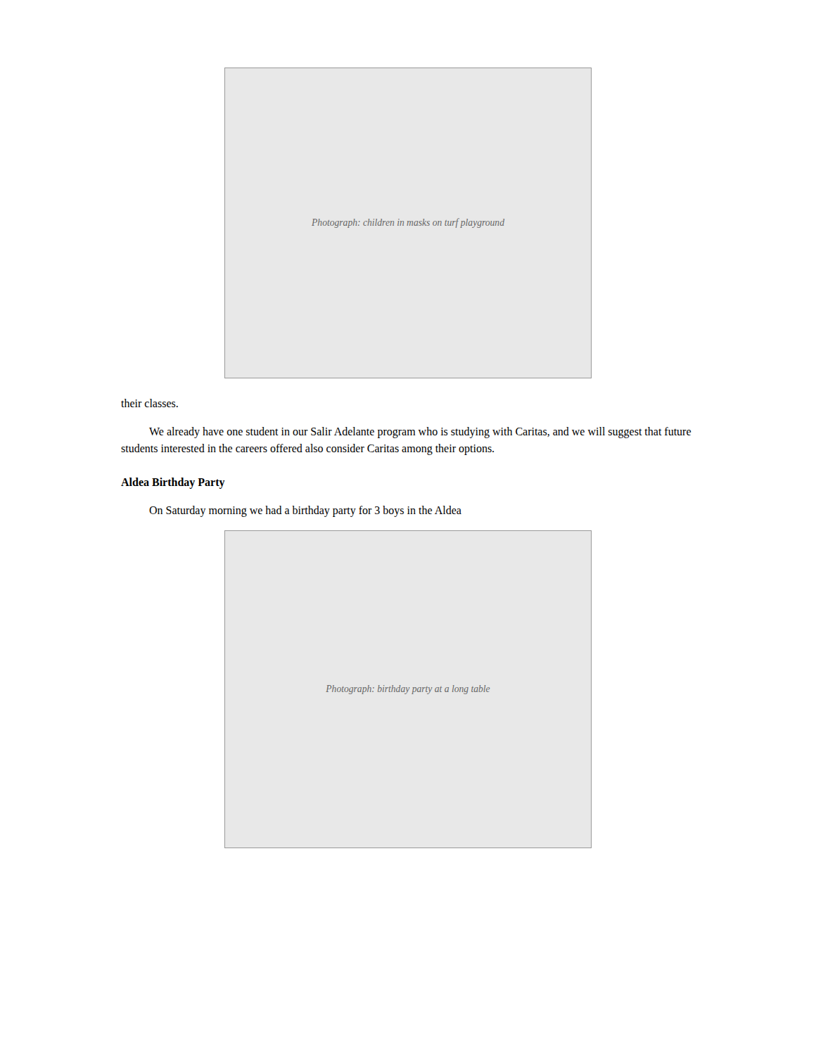Photograph: children in masks on turf playground
their classes.
We already have one student in our Salir Adelante program who is studying with Caritas, and we will suggest that future students interested in the careers offered also consider Caritas among their options.
Aldea Birthday Party
On Saturday morning we had a birthday party for 3 boys in the Aldea
Photograph: birthday party at a long table